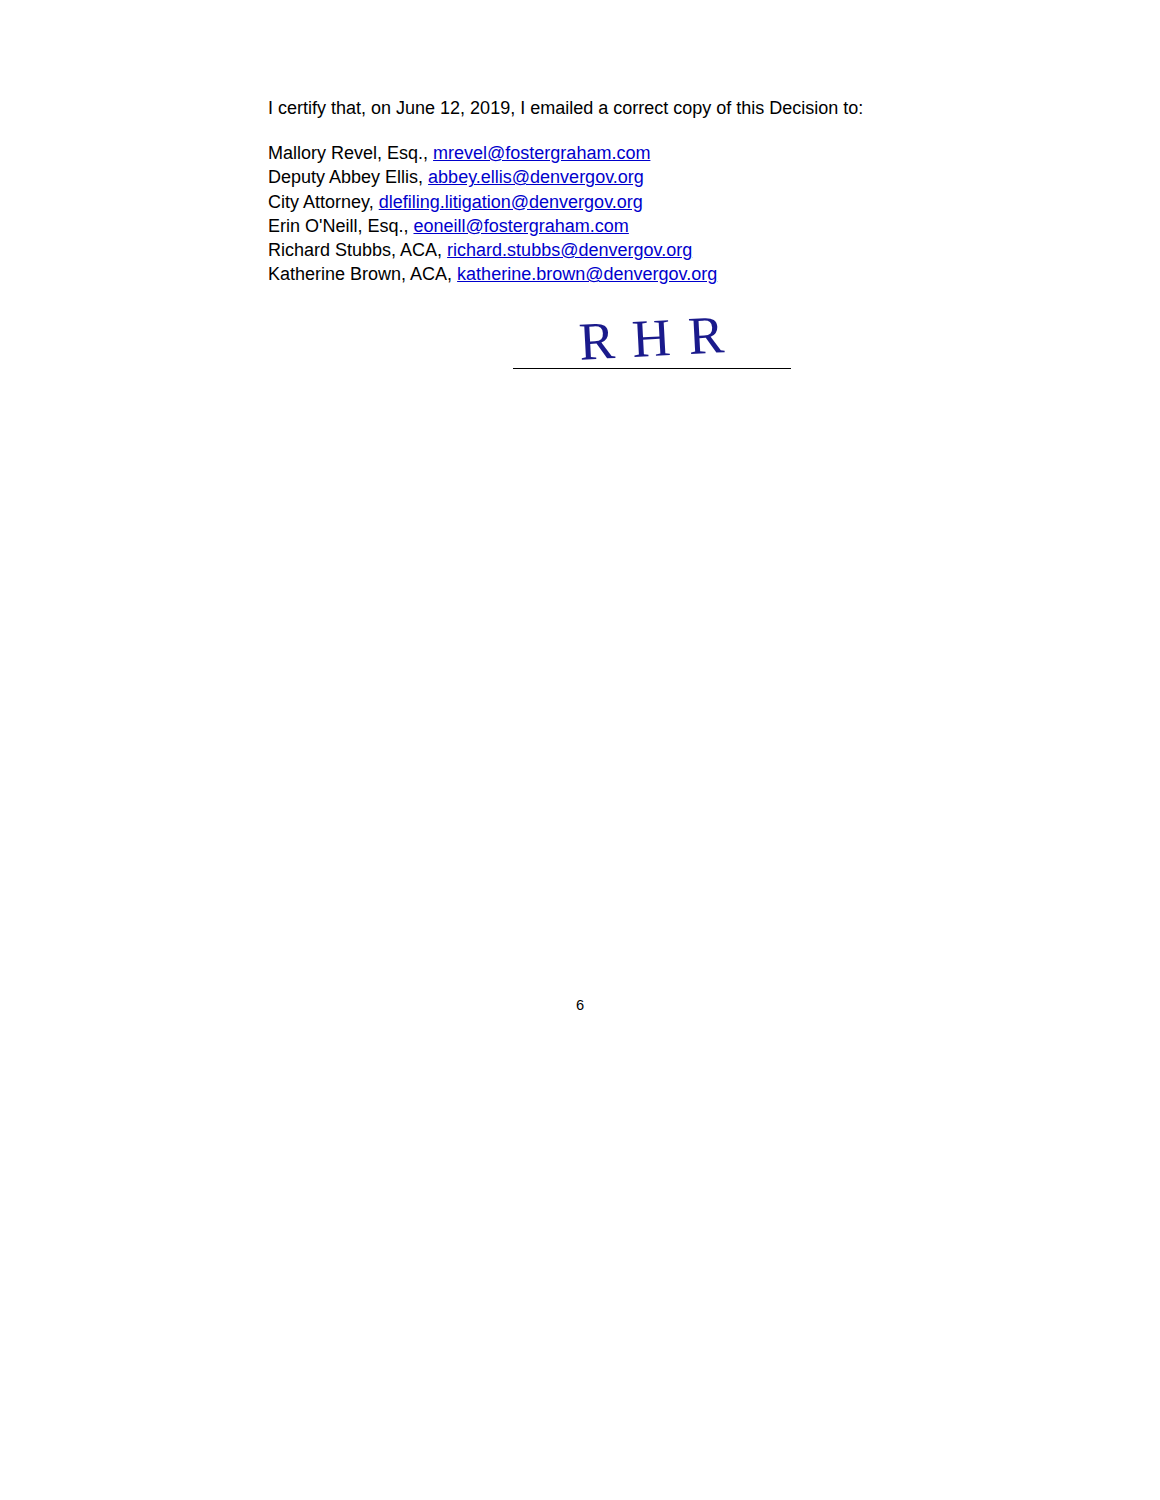I certify that, on June 12, 2019, I emailed a correct copy of this Decision to:
Mallory Revel, Esq., mrevel@fostergraham.com
Deputy Abbey Ellis, abbey.ellis@denvergov.org
City Attorney, dlefiling.litigation@denvergov.org
Erin O'Neill, Esq., eoneill@fostergraham.com
Richard Stubbs, ACA, richard.stubbs@denvergov.org
Katherine Brown, ACA, katherine.brown@denvergov.org
R H R
6